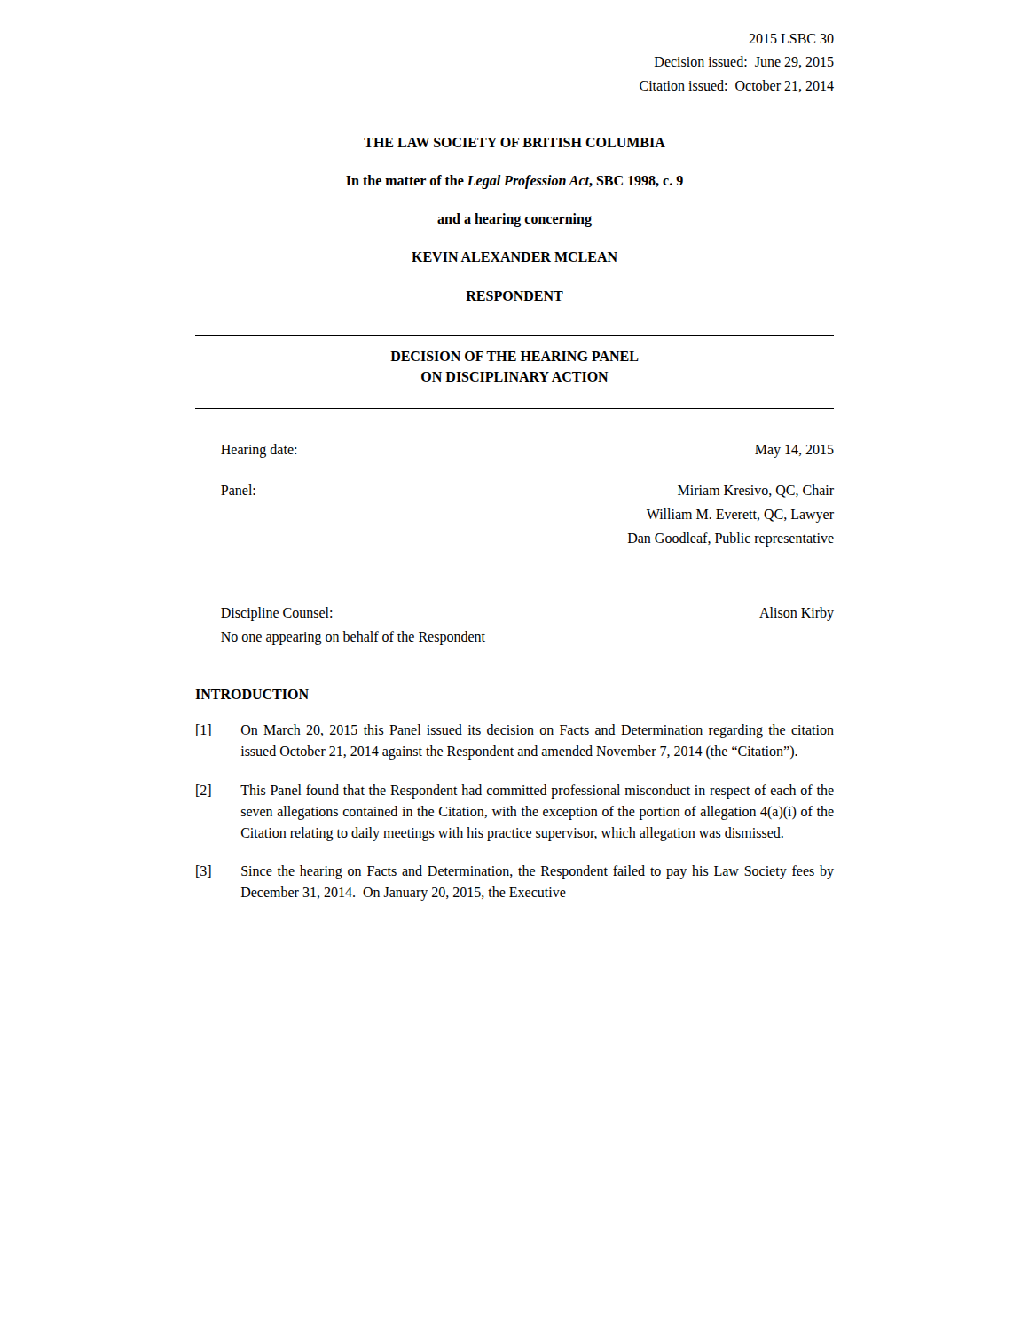2015 LSBC 30
Decision issued: June 29, 2015
Citation issued: October 21, 2014
THE LAW SOCIETY OF BRITISH COLUMBIA
In the matter of the Legal Profession Act, SBC 1998, c. 9
and a hearing concerning
KEVIN ALEXANDER MCLEAN
RESPONDENT
DECISION OF THE HEARING PANEL
ON DISCIPLINARY ACTION
| Hearing date: | May 14, 2015 |
| Panel: | Miriam Kresivo, QC, Chair |
| | William M. Everett, QC, Lawyer |
| | Dan Goodleaf, Public representative |
| Discipline Counsel: | Alison Kirby |
| No one appearing on behalf of the Respondent |
INTRODUCTION
[1]
On March 20, 2015 this Panel issued its decision on Facts and Determination regarding the citation issued October 21, 2014 against the Respondent and amended November 7, 2014 (the “Citation”).
[2]
This Panel found that the Respondent had committed professional misconduct in respect of each of the seven allegations contained in the Citation, with the exception of the portion of allegation 4(a)(i) of the Citation relating to daily meetings with his practice supervisor, which allegation was dismissed.
[3]
Since the hearing on Facts and Determination, the Respondent failed to pay his Law Society fees by December 31, 2014. On January 20, 2015, the Executive